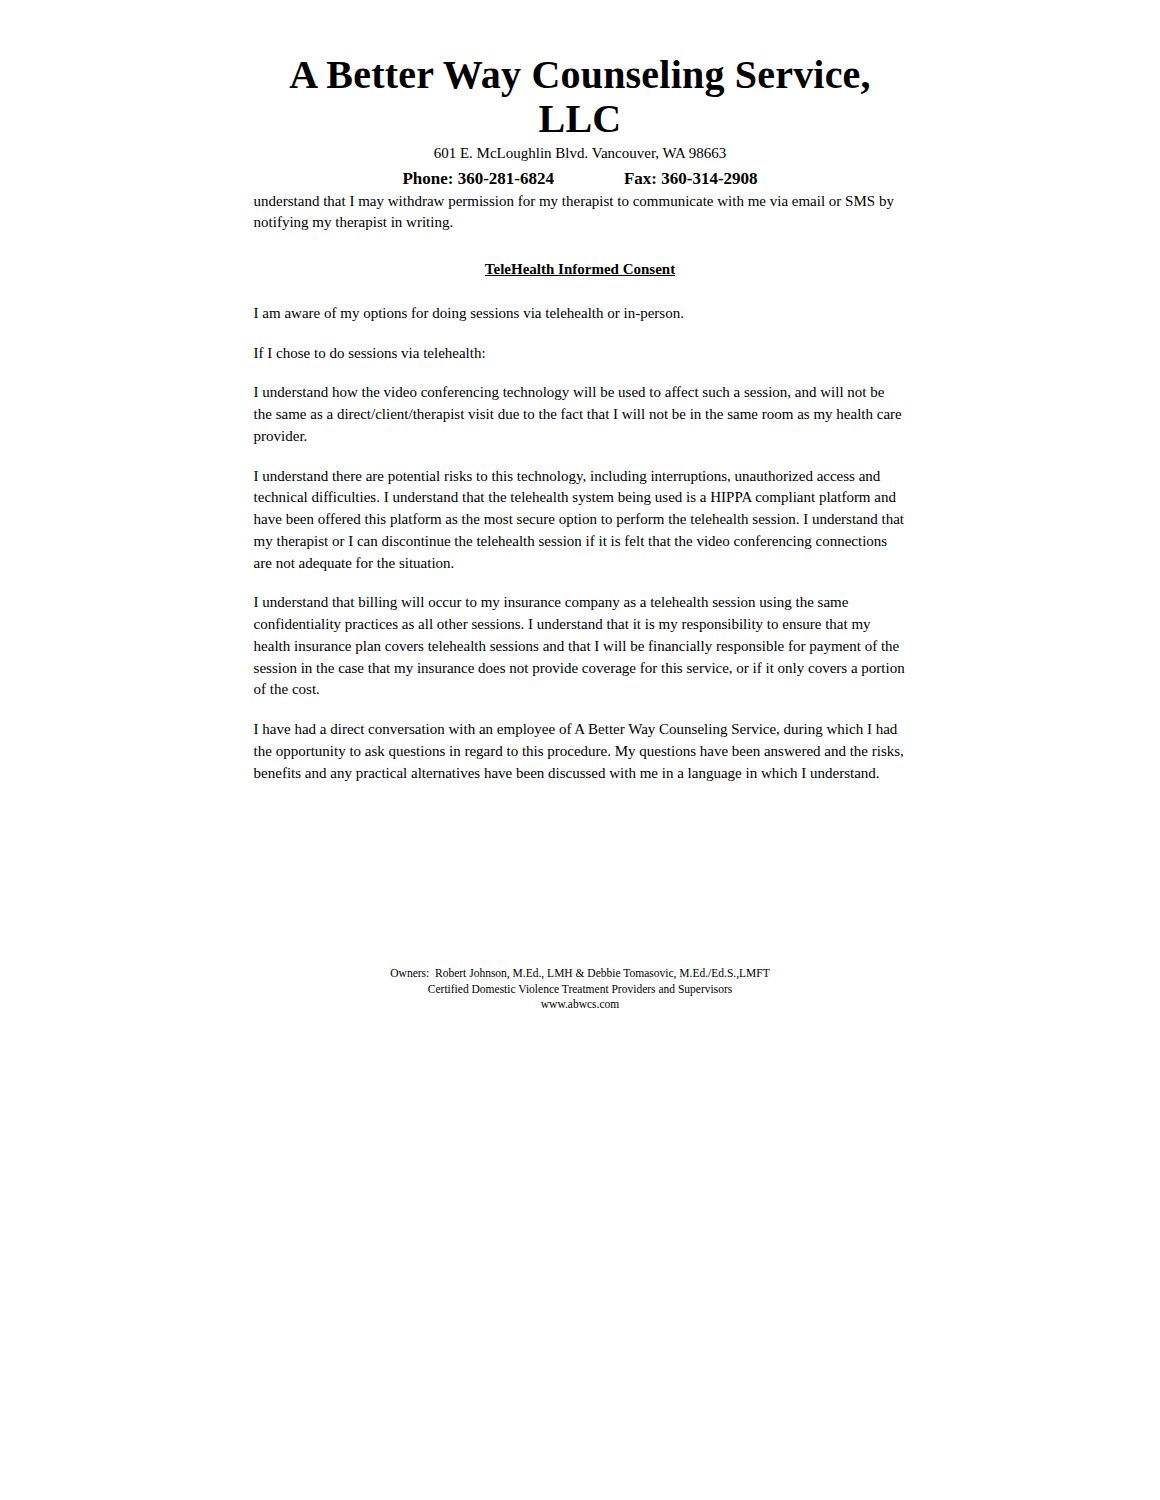A Better Way Counseling Service, LLC
601 E. McLoughlin Blvd. Vancouver, WA 98663
Phone: 360-281-6824 Fax: 360-314-2908
understand that I may withdraw permission for my therapist to communicate with me via email or SMS by notifying my therapist in writing.
TeleHealth Informed Consent
I am aware of my options for doing sessions via telehealth or in-person.
If I chose to do sessions via telehealth:
I understand how the video conferencing technology will be used to affect such a session, and will not be the same as a direct/client/therapist visit due to the fact that I will not be in the same room as my health care provider.
I understand there are potential risks to this technology, including interruptions, unauthorized access and technical difficulties. I understand that the telehealth system being used is a HIPPA compliant platform and have been offered this platform as the most secure option to perform the telehealth session. I understand that my therapist or I can discontinue the telehealth session if it is felt that the video conferencing connections are not adequate for the situation.
I understand that billing will occur to my insurance company as a telehealth session using the same confidentiality practices as all other sessions. I understand that it is my responsibility to ensure that my health insurance plan covers telehealth sessions and that I will be financially responsible for payment of the session in the case that my insurance does not provide coverage for this service, or if it only covers a portion of the cost.
I have had a direct conversation with an employee of A Better Way Counseling Service, during which I had the opportunity to ask questions in regard to this procedure. My questions have been answered and the risks, benefits and any practical alternatives have been discussed with me in a language in which I understand.
Owners: Robert Johnson, M.Ed., LMH & Debbie Tomasovic, M.Ed./Ed.S.,LMFT
Certified Domestic Violence Treatment Providers and Supervisors
www.abwcs.com